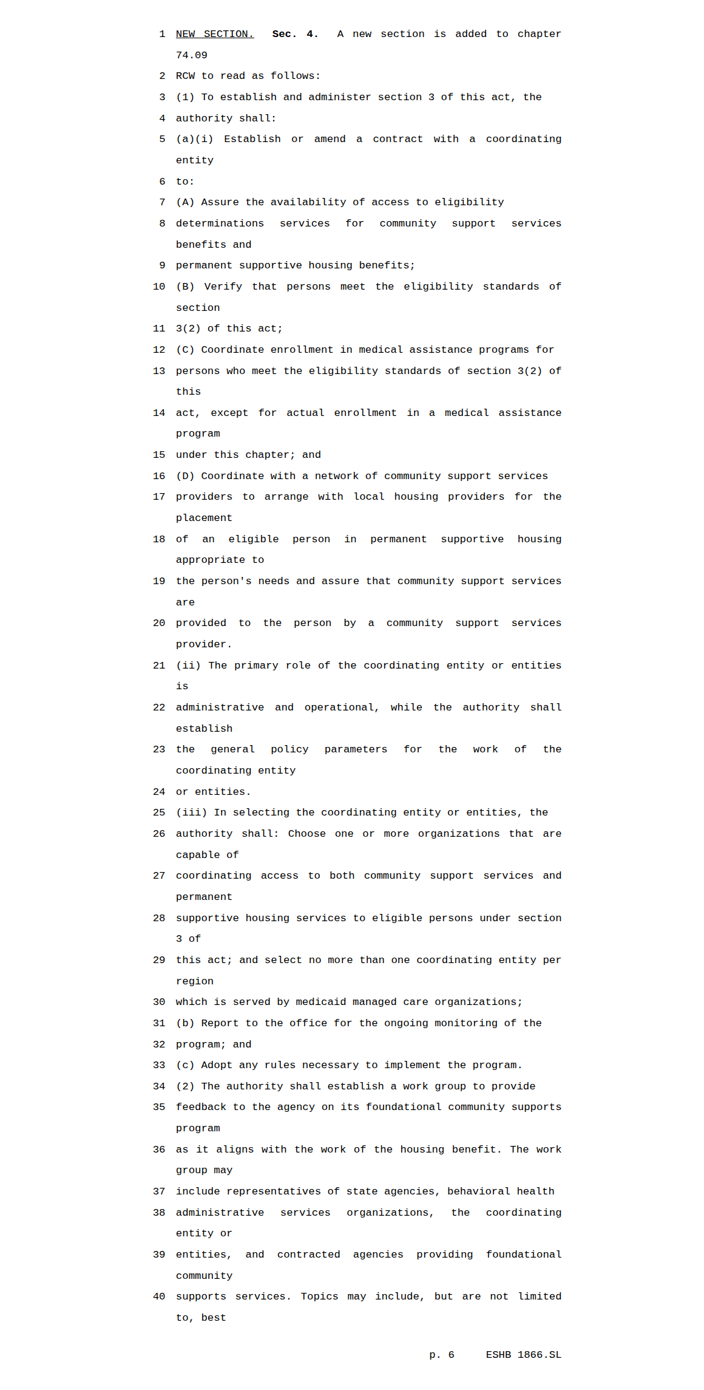NEW SECTION. Sec. 4. A new section is added to chapter 74.09
RCW to read as follows:
(1) To establish and administer section 3 of this act, the
authority shall:
(a)(i) Establish or amend a contract with a coordinating entity
to:
(A) Assure the availability of access to eligibility
determinations services for community support services benefits and
permanent supportive housing benefits;
(B) Verify that persons meet the eligibility standards of section
3(2) of this act;
(C) Coordinate enrollment in medical assistance programs for
persons who meet the eligibility standards of section 3(2) of this
act, except for actual enrollment in a medical assistance program
under this chapter; and
(D) Coordinate with a network of community support services
providers to arrange with local housing providers for the placement
of an eligible person in permanent supportive housing appropriate to
the person's needs and assure that community support services are
provided to the person by a community support services provider.
(ii) The primary role of the coordinating entity or entities is
administrative and operational, while the authority shall establish
the general policy parameters for the work of the coordinating entity
or entities.
(iii) In selecting the coordinating entity or entities, the
authority shall: Choose one or more organizations that are capable of
coordinating access to both community support services and permanent
supportive housing services to eligible persons under section 3 of
this act; and select no more than one coordinating entity per region
which is served by medicaid managed care organizations;
(b) Report to the office for the ongoing monitoring of the
program; and
(c) Adopt any rules necessary to implement the program.
(2) The authority shall establish a work group to provide
feedback to the agency on its foundational community supports program
as it aligns with the work of the housing benefit. The work group may
include representatives of state agencies, behavioral health
administrative services organizations, the coordinating entity or
entities, and contracted agencies providing foundational community
supports services. Topics may include, but are not limited to, best
p. 6 ESHB 1866.SL